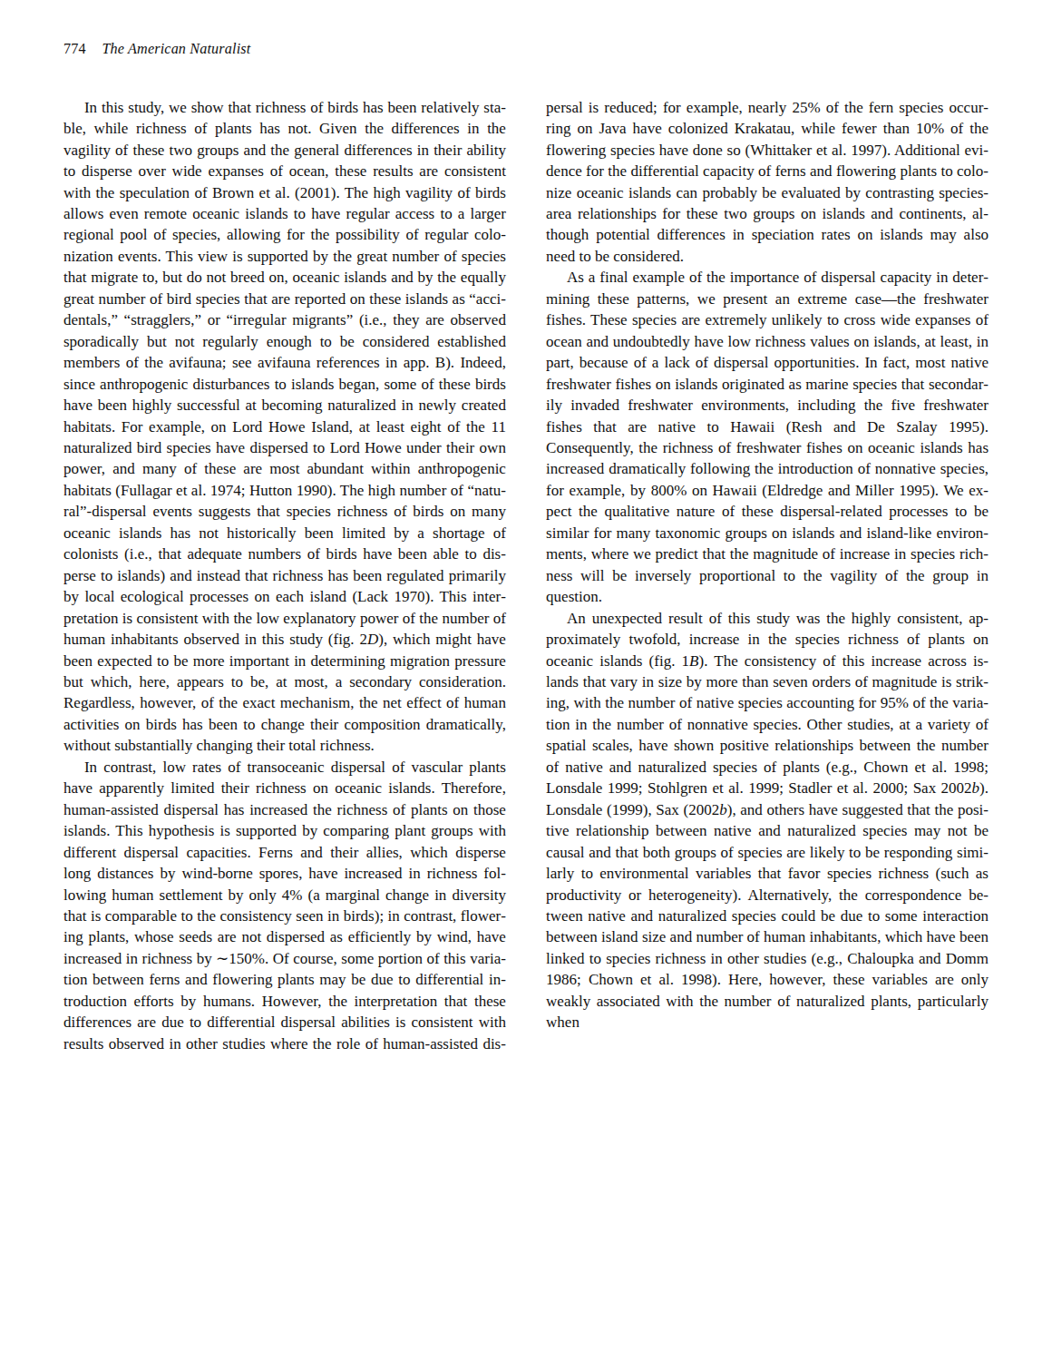774 The American Naturalist
In this study, we show that richness of birds has been relatively stable, while richness of plants has not. Given the differences in the vagility of these two groups and the general differences in their ability to disperse over wide expanses of ocean, these results are consistent with the speculation of Brown et al. (2001). The high vagility of birds allows even remote oceanic islands to have regular access to a larger regional pool of species, allowing for the possibility of regular colonization events. This view is supported by the great number of species that migrate to, but do not breed on, oceanic islands and by the equally great number of bird species that are reported on these islands as “accidentals,” “stragglers,” or “irregular migrants” (i.e., they are observed sporadically but not regularly enough to be considered established members of the avifauna; see avifauna references in app. B). Indeed, since anthropogenic disturbances to islands began, some of these birds have been highly successful at becoming naturalized in newly created habitats. For example, on Lord Howe Island, at least eight of the 11 naturalized bird species have dispersed to Lord Howe under their own power, and many of these are most abundant within anthropogenic habitats (Fullagar et al. 1974; Hutton 1990). The high number of “natural”-dispersal events suggests that species richness of birds on many oceanic islands has not historically been limited by a shortage of colonists (i.e., that adequate numbers of birds have been able to disperse to islands) and instead that richness has been regulated primarily by local ecological processes on each island (Lack 1970). This interpretation is consistent with the low explanatory power of the number of human inhabitants observed in this study (fig. 2D), which might have been expected to be more important in determining migration pressure but which, here, appears to be, at most, a secondary consideration. Regardless, however, of the exact mechanism, the net effect of human activities on birds has been to change their composition dramatically, without substantially changing their total richness.
In contrast, low rates of transoceanic dispersal of vascular plants have apparently limited their richness on oceanic islands. Therefore, human-assisted dispersal has increased the richness of plants on those islands. This hypothesis is supported by comparing plant groups with different dispersal capacities. Ferns and their allies, which disperse long distances by wind-borne spores, have increased in richness following human settlement by only 4% (a marginal change in diversity that is comparable to the consistency seen in birds); in contrast, flowering plants, whose seeds are not dispersed as efficiently by wind, have increased in richness by ∼150%. Of course, some portion of this variation between ferns and flowering plants may be due to differential introduction efforts by humans. However, the interpretation that these differences are due to differential dispersal abilities is consistent with results observed in other studies where the role of human-assisted dispersal is reduced; for example, nearly 25% of the fern species occurring on Java have colonized Krakatau, while fewer than 10% of the flowering species have done so (Whittaker et al. 1997). Additional evidence for the differential capacity of ferns and flowering plants to colonize oceanic islands can probably be evaluated by contrasting species-area relationships for these two groups on islands and continents, although potential differences in speciation rates on islands may also need to be considered.
As a final example of the importance of dispersal capacity in determining these patterns, we present an extreme case—the freshwater fishes. These species are extremely unlikely to cross wide expanses of ocean and undoubtedly have low richness values on islands, at least, in part, because of a lack of dispersal opportunities. In fact, most native freshwater fishes on islands originated as marine species that secondarily invaded freshwater environments, including the five freshwater fishes that are native to Hawaii (Resh and De Szalay 1995). Consequently, the richness of freshwater fishes on oceanic islands has increased dramatically following the introduction of nonnative species, for example, by 800% on Hawaii (Eldredge and Miller 1995). We expect the qualitative nature of these dispersal-related processes to be similar for many taxonomic groups on islands and island-like environments, where we predict that the magnitude of increase in species richness will be inversely proportional to the vagility of the group in question.
An unexpected result of this study was the highly consistent, approximately twofold, increase in the species richness of plants on oceanic islands (fig. 1B). The consistency of this increase across islands that vary in size by more than seven orders of magnitude is striking, with the number of native species accounting for 95% of the variation in the number of nonnative species. Other studies, at a variety of spatial scales, have shown positive relationships between the number of native and naturalized species of plants (e.g., Chown et al. 1998; Lonsdale 1999; Stohlgren et al. 1999; Stadler et al. 2000; Sax 2002b). Lonsdale (1999), Sax (2002b), and others have suggested that the positive relationship between native and naturalized species may not be causal and that both groups of species are likely to be responding similarly to environmental variables that favor species richness (such as productivity or heterogeneity). Alternatively, the correspondence between native and naturalized species could be due to some interaction between island size and number of human inhabitants, which have been linked to species richness in other studies (e.g., Chaloupka and Domm 1986; Chown et al. 1998). Here, however, these variables are only weakly associated with the number of naturalized plants, particularly when